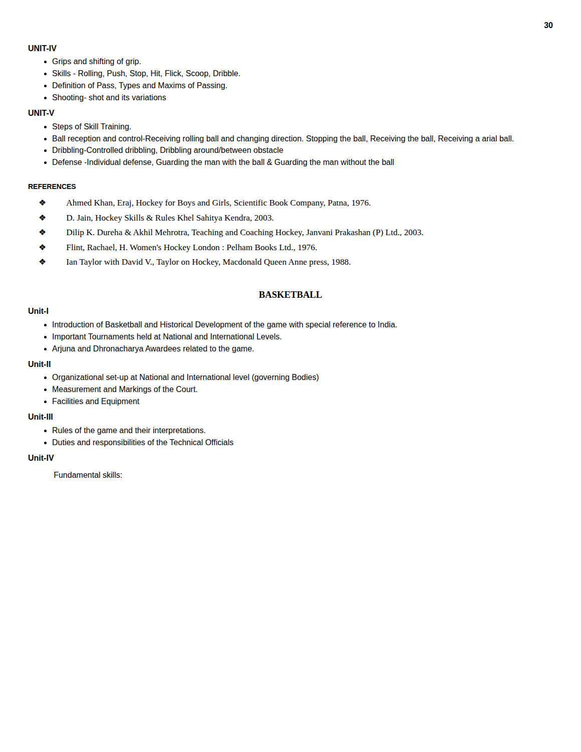30
UNIT-IV
Grips and shifting of grip.
Skills - Rolling, Push, Stop, Hit, Flick, Scoop, Dribble.
Definition of Pass, Types and Maxims of Passing.
Shooting- shot and its variations
UNIT-V
Steps of Skill Training.
Ball reception and control-Receiving rolling ball and changing direction. Stopping the ball, Receiving the ball, Receiving a arial ball.
Dribbling-Controlled dribbling, Dribbling around/between obstacle
Defense -Individual defense, Guarding the man with the ball & Guarding the man without the ball
REFERENCES
Ahmed Khan, Eraj, Hockey for Boys and Girls, Scientific Book Company, Patna, 1976.
D. Jain, Hockey Skills & Rules Khel Sahitya Kendra, 2003.
Dilip K. Dureha & Akhil Mehrotra, Teaching and Coaching Hockey, Janvani Prakashan (P) Ltd., 2003.
Flint, Rachael, H. Women's Hockey London : Pelham Books Ltd., 1976.
Ian Taylor with David V., Taylor on Hockey, Macdonald Queen Anne press, 1988.
BASKETBALL
Unit-I
Introduction of Basketball and Historical Development of the game with special reference to India.
Important Tournaments held at National and International Levels.
Arjuna and Dhronacharya Awardees related to the game.
Unit-II
Organizational set-up at National and International level (governing Bodies)
Measurement and Markings of the Court.
Facilities and Equipment
Unit-III
Rules of the game and their interpretations.
Duties and responsibilities of the Technical Officials
Unit-IV
Fundamental skills: